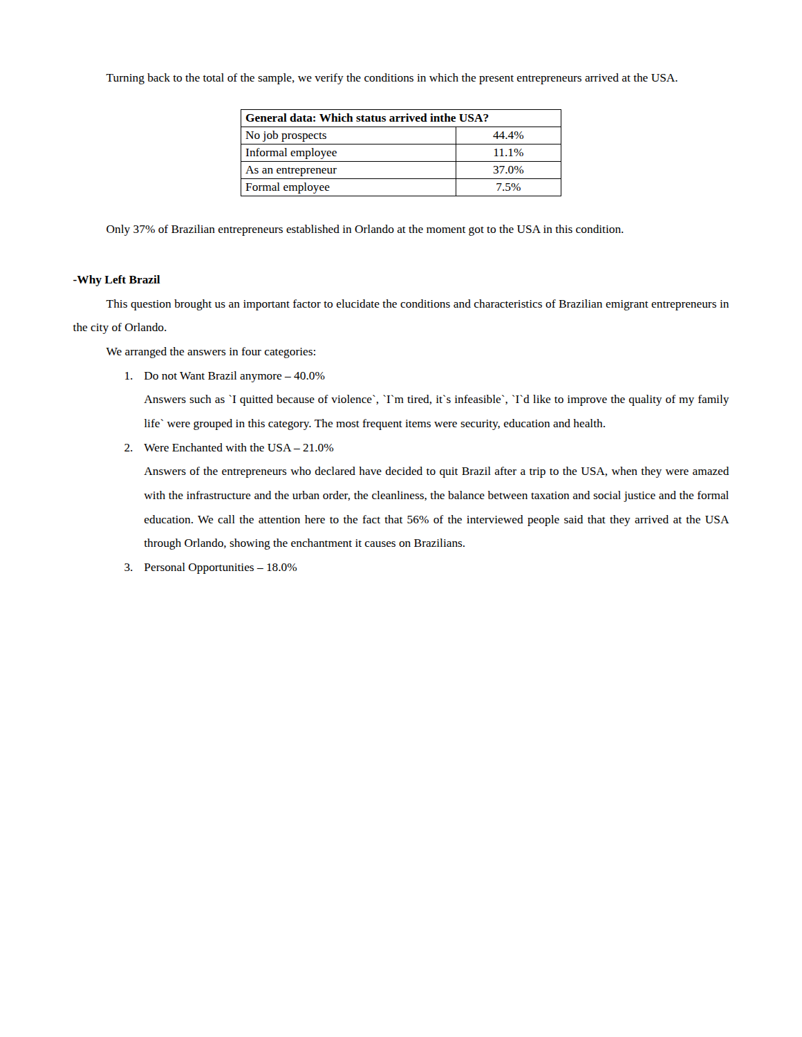Turning back to the total of the sample, we verify the conditions in which the present entrepreneurs arrived at the USA.
General data: Which status arrived inthe USA?
| No job prospects | 44.4% |
| Informal employee | 11.1% |
| As an entrepreneur | 37.0% |
| Formal employee | 7.5% |
Only 37% of Brazilian entrepreneurs established in Orlando at the moment got to the USA in this condition.
-Why Left Brazil
This question brought us an important factor to elucidate the conditions and characteristics of Brazilian emigrant entrepreneurs in the city of Orlando.
We arranged the answers in four categories:
Do not Want Brazil anymore – 40.0%
Answers such as `I quitted because of violence`, `I`m tired, it`s infeasible`, `I`d like to improve the quality of my family life` were grouped in this category. The most frequent items were security, education and health.
Were Enchanted with the USA – 21.0%
Answers of the entrepreneurs who declared have decided to quit Brazil after a trip to the USA, when they were amazed with the infrastructure and the urban order, the cleanliness, the balance between taxation and social justice and the formal education. We call the attention here to the fact that 56% of the interviewed people said that they arrived at the USA through Orlando, showing the enchantment it causes on Brazilians.
Personal Opportunities – 18.0%